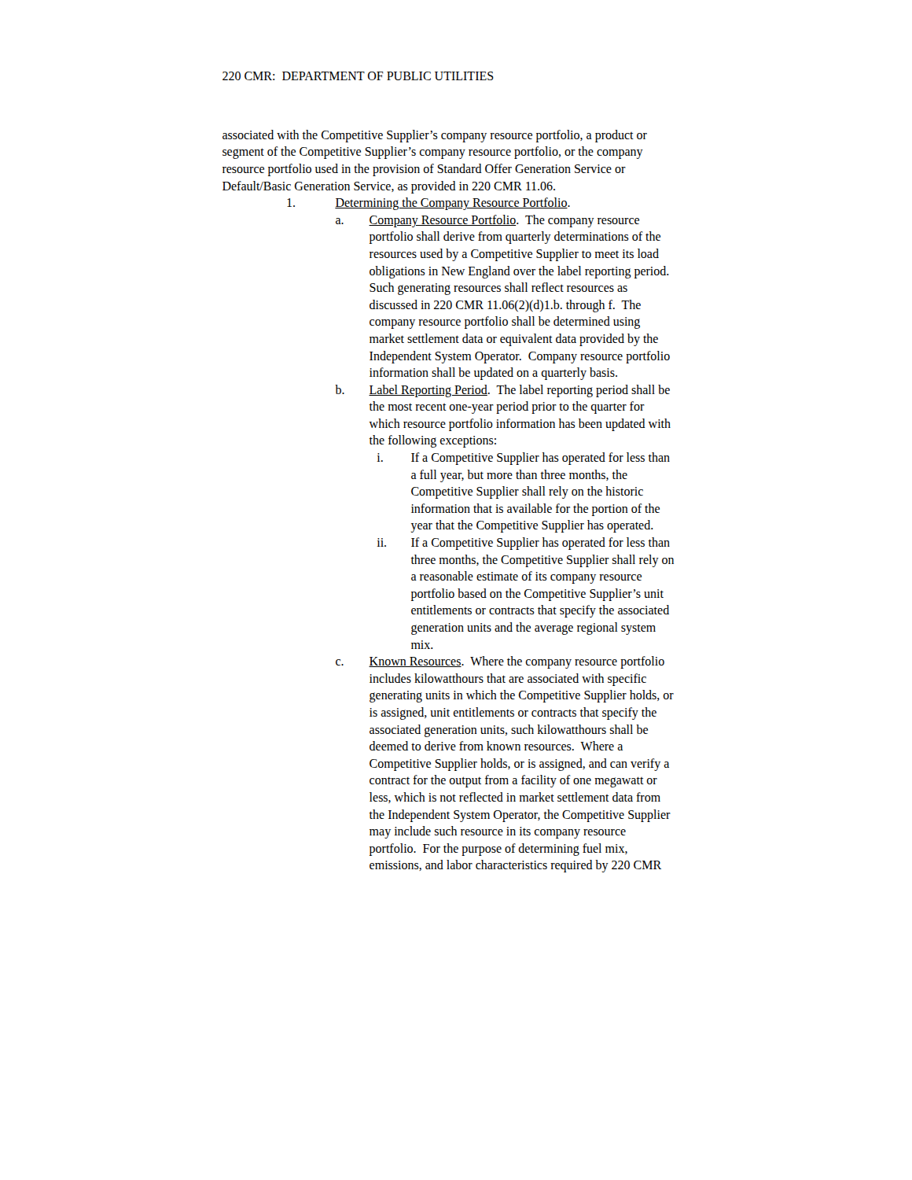220 CMR: DEPARTMENT OF PUBLIC UTILITIES
associated with the Competitive Supplier’s company resource portfolio, a product or segment of the Competitive Supplier’s company resource portfolio, or the company resource portfolio used in the provision of Standard Offer Generation Service or Default/Basic Generation Service, as provided in 220 CMR 11.06.
1.
Determining the Company Resource Portfolio.
a.
Company Resource Portfolio. The company resource portfolio shall derive from quarterly determinations of the resources used by a Competitive Supplier to meet its load obligations in New England over the label reporting period. Such generating resources shall reflect resources as discussed in 220 CMR 11.06(2)(d)1.b. through f. The company resource portfolio shall be determined using market settlement data or equivalent data provided by the Independent System Operator. Company resource portfolio information shall be updated on a quarterly basis.
b.
Label Reporting Period. The label reporting period shall be the most recent one-year period prior to the quarter for which resource portfolio information has been updated with the following exceptions:
i.
If a Competitive Supplier has operated for less than a full year, but more than three months, the Competitive Supplier shall rely on the historic information that is available for the portion of the year that the Competitive Supplier has operated.
ii.
If a Competitive Supplier has operated for less than three months, the Competitive Supplier shall rely on a reasonable estimate of its company resource portfolio based on the Competitive Supplier’s unit entitlements or contracts that specify the associated generation units and the average regional system mix.
c.
Known Resources. Where the company resource portfolio includes kilowatthours that are associated with specific generating units in which the Competitive Supplier holds, or is assigned, unit entitlements or contracts that specify the associated generation units, such kilowatthours shall be deemed to derive from known resources. Where a Competitive Supplier holds, or is assigned, and can verify a contract for the output from a facility of one megawatt or less, which is not reflected in market settlement data from the Independent System Operator, the Competitive Supplier may include such resource in its company resource portfolio. For the purpose of determining fuel mix, emissions, and labor characteristics required by 220 CMR